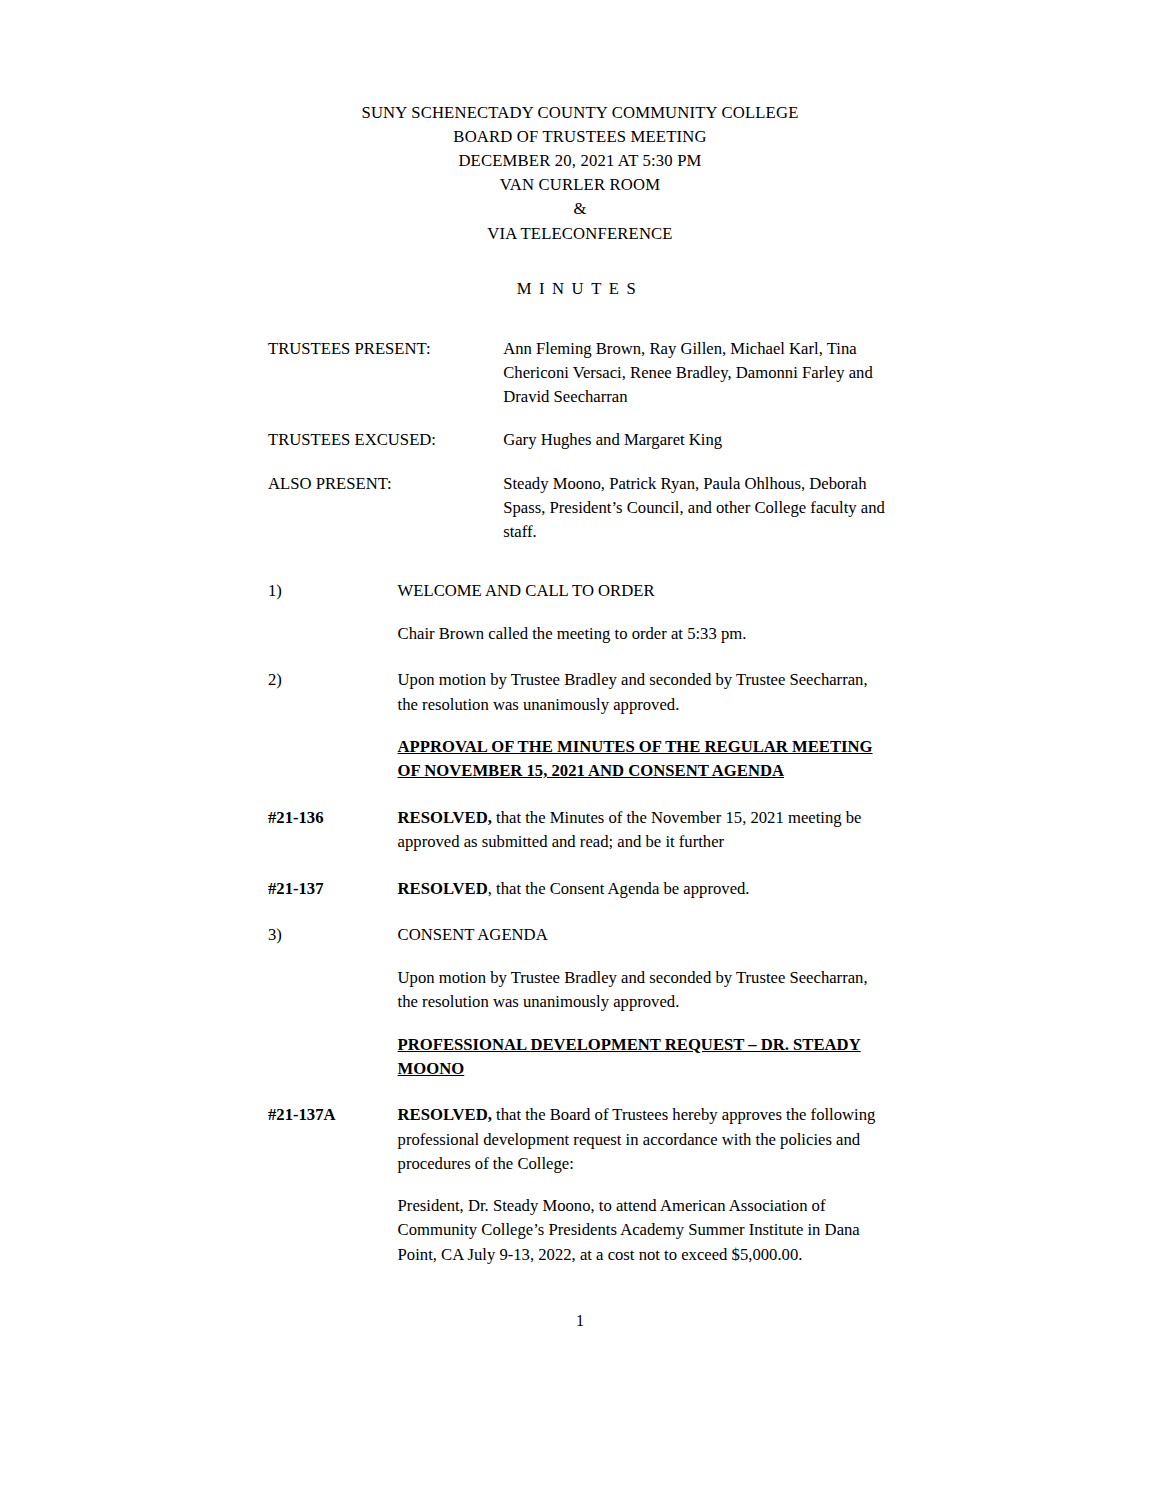SUNY Schenectady County Community College
Board of Trustees Meeting
December 20, 2021 at 5:30 pm
Van Curler Room
&
Via Teleconference
MINUTES
Trustees Present:
Ann Fleming Brown, Ray Gillen, Michael Karl, Tina Chericoni Versaci, Renee Bradley, Damonni Farley and Dravid Seecharran
Trustees Excused:
Gary Hughes and Margaret King
Also Present:
Steady Moono, Patrick Ryan, Paula Ohlhous, Deborah Spass, President’s Council, and other College faculty and staff.
1)
Welcome and Call to Order
Chair Brown called the meeting to order at 5:33 pm.
2)
Upon motion by Trustee Bradley and seconded by Trustee Seecharran, the resolution was unanimously approved.
Approval of the Minutes of the Regular Meeting of November 15, 2021 and Consent Agenda
#21-136
RESOLVED, that the Minutes of the November 15, 2021 meeting be approved as submitted and read; and be it further
#21-137
RESOLVED, that the Consent Agenda be approved.
3)
Consent Agenda
Upon motion by Trustee Bradley and seconded by Trustee Seecharran, the resolution was unanimously approved.
Professional Development Request – Dr. Steady Moono
#21-137A
RESOLVED, that the Board of Trustees hereby approves the following professional development request in accordance with the policies and procedures of the College:
President, Dr. Steady Moono, to attend American Association of Community College’s Presidents Academy Summer Institute in Dana Point, CA July 9-13, 2022, at a cost not to exceed $5,000.00.
1